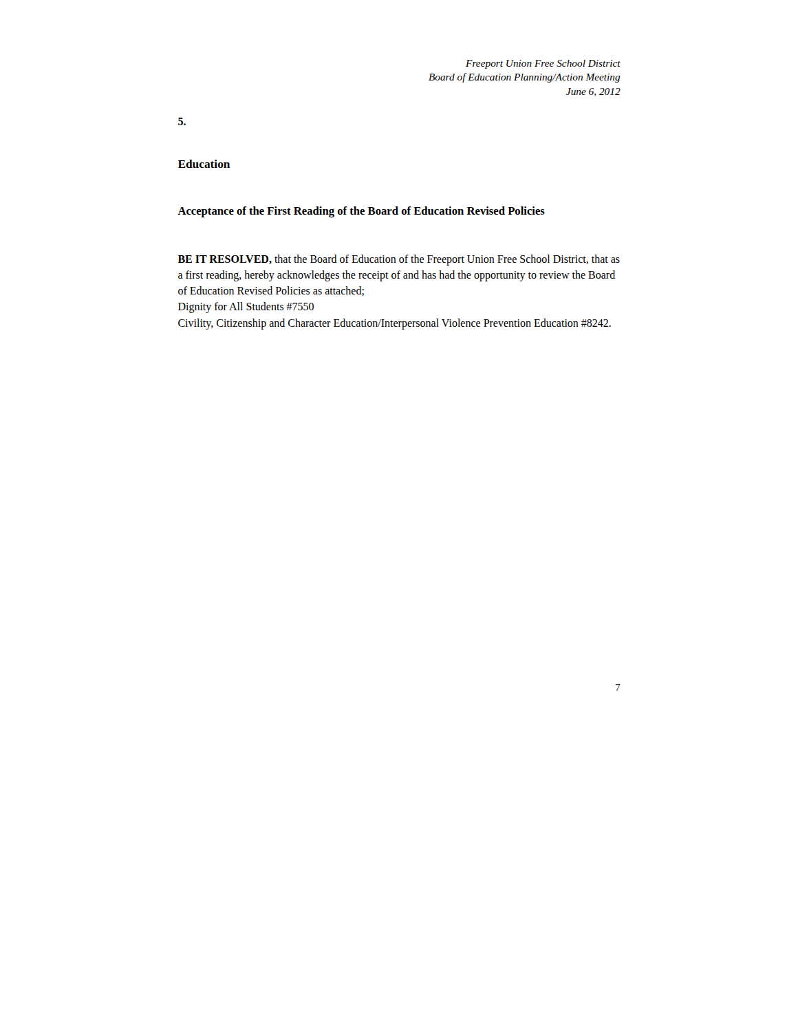Freeport Union Free School District
Board of Education Planning/Action Meeting
June 6, 2012
5.
Education
Acceptance of the First Reading of the Board of Education Revised Policies
BE IT RESOLVED, that the Board of Education of the Freeport Union Free School District, that as a first reading, hereby acknowledges the receipt of and has had the opportunity to review the Board of Education Revised Policies as attached;
Dignity for All Students #7550
Civility, Citizenship and Character Education/Interpersonal Violence Prevention Education #8242.
7